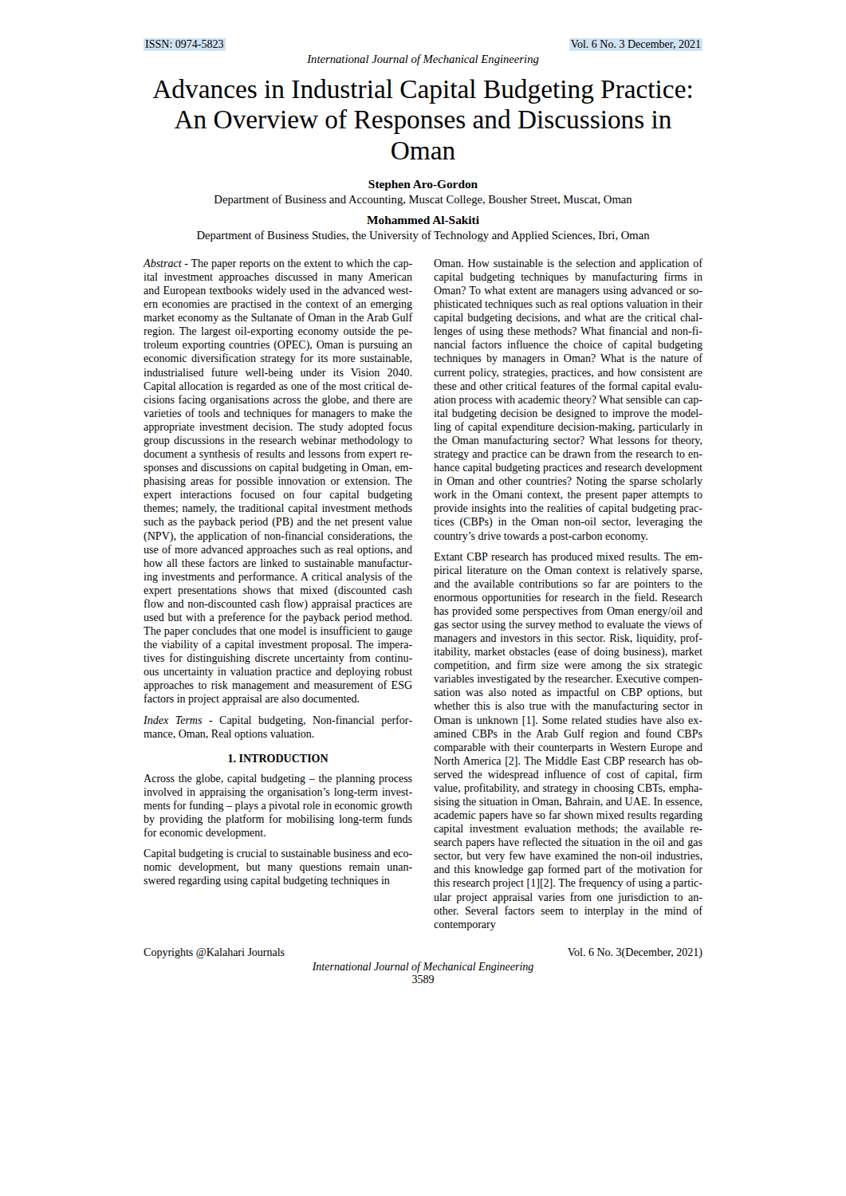ISSN: 0974-5823 Vol. 6 No. 3 December, 2021
International Journal of Mechanical Engineering
Advances in Industrial Capital Budgeting Practice:
An Overview of Responses and Discussions in Oman
Stephen Aro-Gordon
Department of Business and Accounting, Muscat College, Bousher Street, Muscat, Oman
Mohammed Al-Sakiti
Department of Business Studies, the University of Technology and Applied Sciences, Ibri, Oman
Abstract - The paper reports on the extent to which the capital investment approaches discussed in many American and European textbooks widely used in the advanced western economies are practised in the context of an emerging market economy as the Sultanate of Oman in the Arab Gulf region. The largest oil-exporting economy outside the petroleum exporting countries (OPEC), Oman is pursuing an economic diversification strategy for its more sustainable, industrialised future well-being under its Vision 2040. Capital allocation is regarded as one of the most critical decisions facing organisations across the globe, and there are varieties of tools and techniques for managers to make the appropriate investment decision. The study adopted focus group discussions in the research webinar methodology to document a synthesis of results and lessons from expert responses and discussions on capital budgeting in Oman, emphasising areas for possible innovation or extension. The expert interactions focused on four capital budgeting themes; namely, the traditional capital investment methods such as the payback period (PB) and the net present value (NPV), the application of non-financial considerations, the use of more advanced approaches such as real options, and how all these factors are linked to sustainable manufacturing investments and performance. A critical analysis of the expert presentations shows that mixed (discounted cash flow and non-discounted cash flow) appraisal practices are used but with a preference for the payback period method. The paper concludes that one model is insufficient to gauge the viability of a capital investment proposal. The imperatives for distinguishing discrete uncertainty from continuous uncertainty in valuation practice and deploying robust approaches to risk management and measurement of ESG factors in project appraisal are also documented.
Index Terms - Capital budgeting, Non-financial performance, Oman, Real options valuation.
1. INTRODUCTION
Across the globe, capital budgeting – the planning process involved in appraising the organisation’s long-term investments for funding – plays a pivotal role in economic growth by providing the platform for mobilising long-term funds for economic development.
Capital budgeting is crucial to sustainable business and economic development, but many questions remain unanswered regarding using capital budgeting techniques in
Oman. How sustainable is the selection and application of capital budgeting techniques by manufacturing firms in Oman? To what extent are managers using advanced or sophisticated techniques such as real options valuation in their capital budgeting decisions, and what are the critical challenges of using these methods? What financial and non-financial factors influence the choice of capital budgeting techniques by managers in Oman? What is the nature of current policy, strategies, practices, and how consistent are these and other critical features of the formal capital evaluation process with academic theory? What sensible can capital budgeting decision be designed to improve the modelling of capital expenditure decision-making, particularly in the Oman manufacturing sector? What lessons for theory, strategy and practice can be drawn from the research to enhance capital budgeting practices and research development in Oman and other countries? Noting the sparse scholarly work in the Omani context, the present paper attempts to provide insights into the realities of capital budgeting practices (CBPs) in the Oman non-oil sector, leveraging the country’s drive towards a post-carbon economy.
Extant CBP research has produced mixed results. The empirical literature on the Oman context is relatively sparse, and the available contributions so far are pointers to the enormous opportunities for research in the field. Research has provided some perspectives from Oman energy/oil and gas sector using the survey method to evaluate the views of managers and investors in this sector. Risk, liquidity, profitability, market obstacles (ease of doing business), market competition, and firm size were among the six strategic variables investigated by the researcher. Executive compensation was also noted as impactful on CBP options, but whether this is also true with the manufacturing sector in Oman is unknown [1]. Some related studies have also examined CBPs in the Arab Gulf region and found CBPs comparable with their counterparts in Western Europe and North America [2]. The Middle East CBP research has observed the widespread influence of cost of capital, firm value, profitability, and strategy in choosing CBTs, emphasising the situation in Oman, Bahrain, and UAE. In essence, academic papers have so far shown mixed results regarding capital investment evaluation methods; the available research papers have reflected the situation in the oil and gas sector, but very few have examined the non-oil industries, and this knowledge gap formed part of the motivation for this research project [1][2]. The frequency of using a particular project appraisal varies from one jurisdiction to another. Several factors seem to interplay in the mind of contemporary
Copyrights @Kalahari Journals Vol. 6 No. 3(December, 2021)
International Journal of Mechanical Engineering
3589